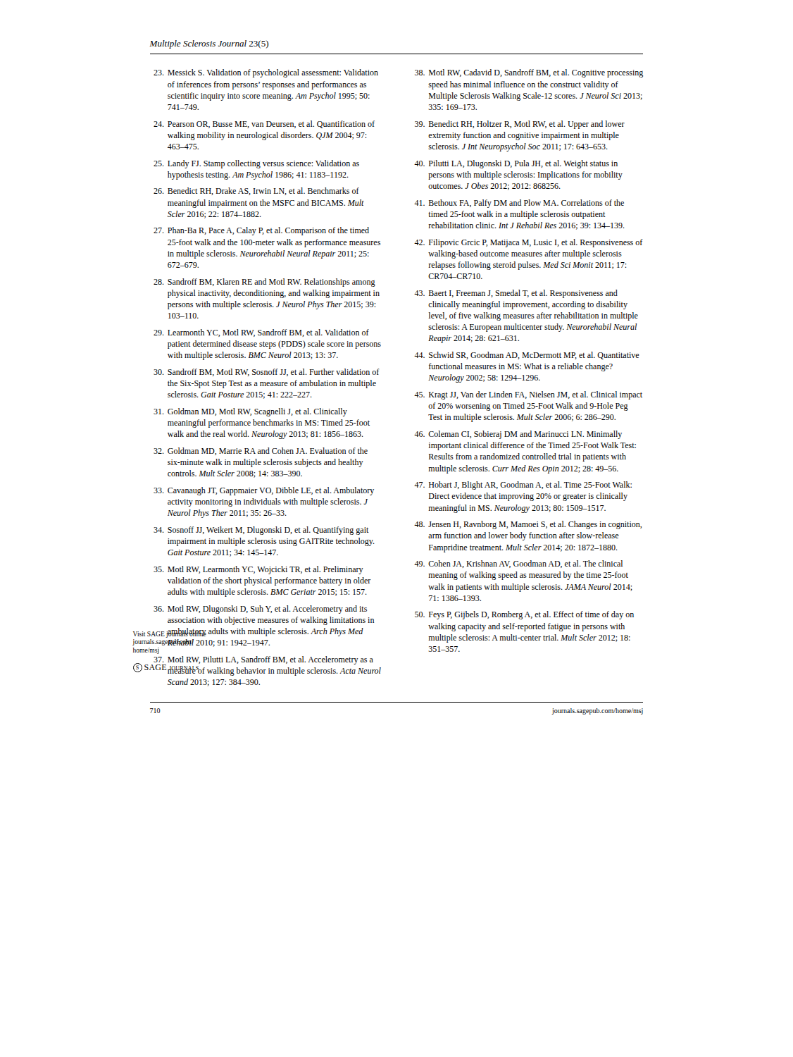Multiple Sclerosis Journal 23(5)
23. Messick S. Validation of psychological assessment: Validation of inferences from persons’ responses and performances as scientific inquiry into score meaning. Am Psychol 1995; 50: 741–749.
24. Pearson OR, Busse ME, van Deursen, et al. Quantification of walking mobility in neurological disorders. QJM 2004; 97: 463–475.
25. Landy FJ. Stamp collecting versus science: Validation as hypothesis testing. Am Psychol 1986; 41: 1183–1192.
26. Benedict RH, Drake AS, Irwin LN, et al. Benchmarks of meaningful impairment on the MSFC and BICAMS. Mult Scler 2016; 22: 1874–1882.
27. Phan-Ba R, Pace A, Calay P, et al. Comparison of the timed 25-foot walk and the 100-meter walk as performance measures in multiple sclerosis. Neurorehabil Neural Repair 2011; 25: 672–679.
28. Sandroff BM, Klaren RE and Motl RW. Relationships among physical inactivity, deconditioning, and walking impairment in persons with multiple sclerosis. J Neurol Phys Ther 2015; 39: 103–110.
29. Learmonth YC, Motl RW, Sandroff BM, et al. Validation of patient determined disease steps (PDDS) scale score in persons with multiple sclerosis. BMC Neurol 2013; 13: 37.
30. Sandroff BM, Motl RW, Sosnoff JJ, et al. Further validation of the Six-Spot Step Test as a measure of ambulation in multiple sclerosis. Gait Posture 2015; 41: 222–227.
31. Goldman MD, Motl RW, Scagnelli J, et al. Clinically meaningful performance benchmarks in MS: Timed 25-foot walk and the real world. Neurology 2013; 81: 1856–1863.
32. Goldman MD, Marrie RA and Cohen JA. Evaluation of the six-minute walk in multiple sclerosis subjects and healthy controls. Mult Scler 2008; 14: 383–390.
33. Cavanaugh JT, Gappmaier VO, Dibble LE, et al. Ambulatory activity monitoring in individuals with multiple sclerosis. J Neurol Phys Ther 2011; 35: 26–33.
34. Sosnoff JJ, Weikert M, Dlugonski D, et al. Quantifying gait impairment in multiple sclerosis using GAITRite technology. Gait Posture 2011; 34: 145–147.
35. Motl RW, Learmonth YC, Wojcicki TR, et al. Preliminary validation of the short physical performance battery in older adults with multiple sclerosis. BMC Geriatr 2015; 15: 157.
36. Motl RW, Dlugonski D, Suh Y, et al. Accelerometry and its association with objective measures of walking limitations in ambulatory adults with multiple sclerosis. Arch Phys Med Rehabil 2010; 91: 1942–1947.
37. Motl RW, Pilutti LA, Sandroff BM, et al. Accelerometry as a measure of walking behavior in multiple sclerosis. Acta Neurol Scand 2013; 127: 384–390.
38. Motl RW, Cadavid D, Sandroff BM, et al. Cognitive processing speed has minimal influence on the construct validity of Multiple Sclerosis Walking Scale-12 scores. J Neurol Sci 2013; 335: 169–173.
39. Benedict RH, Holtzer R, Motl RW, et al. Upper and lower extremity function and cognitive impairment in multiple sclerosis. J Int Neuropsychol Soc 2011; 17: 643–653.
40. Pilutti LA, Dlugonski D, Pula JH, et al. Weight status in persons with multiple sclerosis: Implications for mobility outcomes. J Obes 2012; 2012: 868256.
41. Bethoux FA, Palfy DM and Plow MA. Correlations of the timed 25-foot walk in a multiple sclerosis outpatient rehabilitation clinic. Int J Rehabil Res 2016; 39: 134–139.
42. Filipovic Grcic P, Matijaca M, Lusic I, et al. Responsiveness of walking-based outcome measures after multiple sclerosis relapses following steroid pulses. Med Sci Monit 2011; 17: CR704–CR710.
43. Baert I, Freeman J, Smedal T, et al. Responsiveness and clinically meaningful improvement, according to disability level, of five walking measures after rehabilitation in multiple sclerosis: A European multicenter study. Neurorehabil Neural Reapir 2014; 28: 621–631.
44. Schwid SR, Goodman AD, McDermott MP, et al. Quantitative functional measures in MS: What is a reliable change? Neurology 2002; 58: 1294–1296.
45. Kragt JJ, Van der Linden FA, Nielsen JM, et al. Clinical impact of 20% worsening on Timed 25-Foot Walk and 9-Hole Peg Test in multiple sclerosis. Mult Scler 2006; 6: 286–290.
46. Coleman CI, Sobieraj DM and Marinucci LN. Minimally important clinical difference of the Timed 25-Foot Walk Test: Results from a randomized controlled trial in patients with multiple sclerosis. Curr Med Res Opin 2012; 28: 49–56.
47. Hobart J, Blight AR, Goodman A, et al. Time 25-Foot Walk: Direct evidence that improving 20% or greater is clinically meaningful in MS. Neurology 2013; 80: 1509–1517.
48. Jensen H, Ravnborg M, Mamoei S, et al. Changes in cognition, arm function and lower body function after slow-release Fampridine treatment. Mult Scler 2014; 20: 1872–1880.
49. Cohen JA, Krishnan AV, Goodman AD, et al. The clinical meaning of walking speed as measured by the time 25-foot walk in patients with multiple sclerosis. JAMA Neurol 2014; 71: 1386–1393.
50. Feys P, Gijbels D, Romberg A, et al. Effect of time of day on walking capacity and self-reported fatigue in persons with multiple sclerosis: A multi-center trial. Mult Scler 2012; 18: 351–357.
Visit SAGE journals online
journals.sagepub.com/
home/msj
SSAGE journals
710
journals.sagepub.com/home/msj